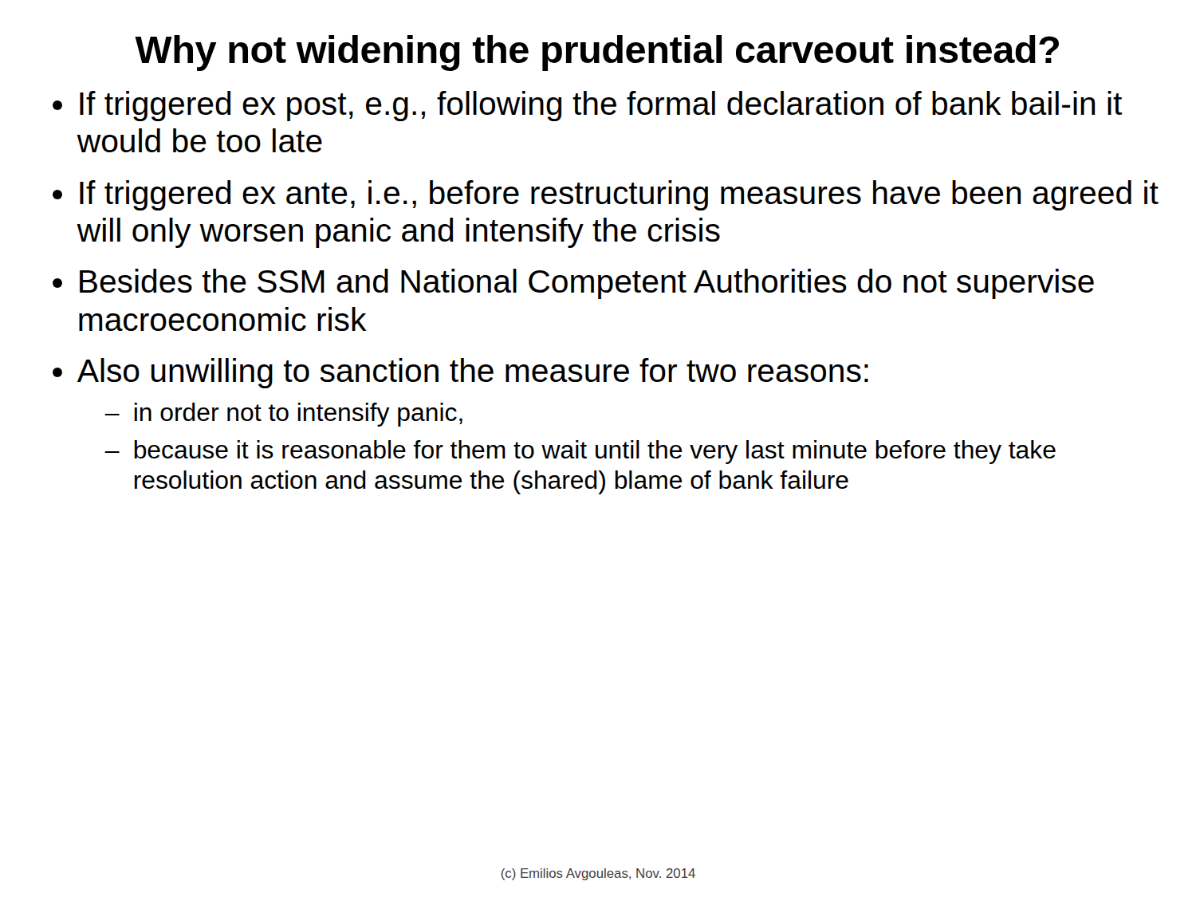Why not widening the prudential carveout instead?
If triggered ex post, e.g., following the formal declaration of bank bail-in it would be too late
If triggered ex ante, i.e., before restructuring measures have been agreed it will only worsen panic and intensify the crisis
Besides the SSM and National Competent Authorities do not supervise macroeconomic risk
Also unwilling to sanction the measure for two reasons:
in order not to intensify panic,
because it is reasonable for them to wait until the very last minute before they take resolution action and assume the (shared) blame of bank failure
(c) Emilios Avgouleas, Nov. 2014